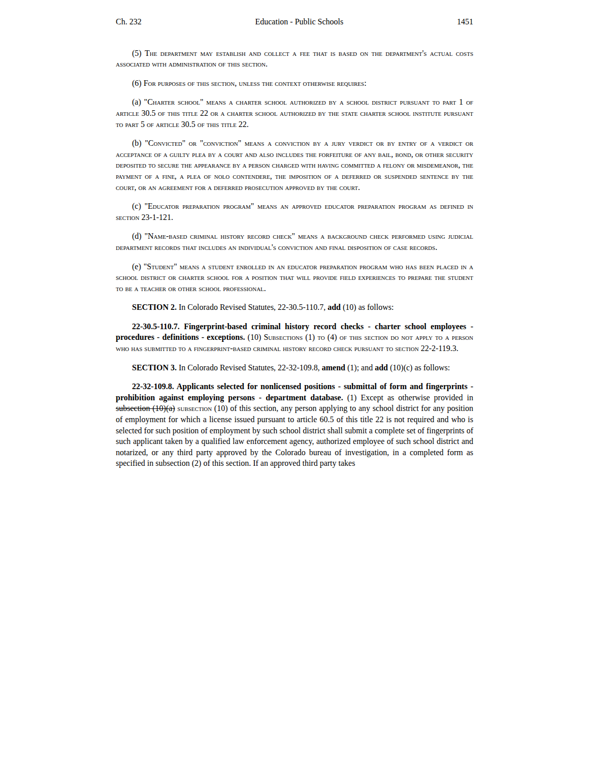Ch. 232 Education - Public Schools 1451
(5) The department may establish and collect a fee that is based on the department's actual costs associated with administration of this section.
(6) For purposes of this section, unless the context otherwise requires:
(a) "Charter school" means a charter school authorized by a school district pursuant to part 1 of article 30.5 of this title 22 or a charter school authorized by the state charter school institute pursuant to part 5 of article 30.5 of this title 22.
(b) "Convicted" or "conviction" means a conviction by a jury verdict or by entry of a verdict or acceptance of a guilty plea by a court and also includes the forfeiture of any bail, bond, or other security deposited to secure the appearance by a person charged with having committed a felony or misdemeanor, the payment of a fine, a plea of nolo contendere, the imposition of a deferred or suspended sentence by the court, or an agreement for a deferred prosecution approved by the court.
(c) "Educator preparation program" means an approved educator preparation program as defined in section 23-1-121.
(d) "Name-based criminal history record check" means a background check performed using judicial department records that includes an individual's conviction and final disposition of case records.
(e) "Student" means a student enrolled in an educator preparation program who has been placed in a school district or charter school for a position that will provide field experiences to prepare the student to be a teacher or other school professional.
SECTION 2. In Colorado Revised Statutes, 22-30.5-110.7, add (10) as follows:
22-30.5-110.7. Fingerprint-based criminal history record checks - charter school employees - procedures - definitions - exceptions. (10) Subsections (1) to (4) of this section do not apply to a person who has submitted to a fingerprint-based criminal history record check pursuant to section 22-2-119.3.
SECTION 3. In Colorado Revised Statutes, 22-32-109.8, amend (1); and add (10)(c) as follows:
22-32-109.8. Applicants selected for nonlicensed positions - submittal of form and fingerprints - prohibition against employing persons - department database. (1) Except as otherwise provided in subsection (10)(a) subsection (10) of this section, any person applying to any school district for any position of employment for which a license issued pursuant to article 60.5 of this title 22 is not required and who is selected for such position of employment by such school district shall submit a complete set of fingerprints of such applicant taken by a qualified law enforcement agency, authorized employee of such school district and notarized, or any third party approved by the Colorado bureau of investigation, in a completed form as specified in subsection (2) of this section. If an approved third party takes